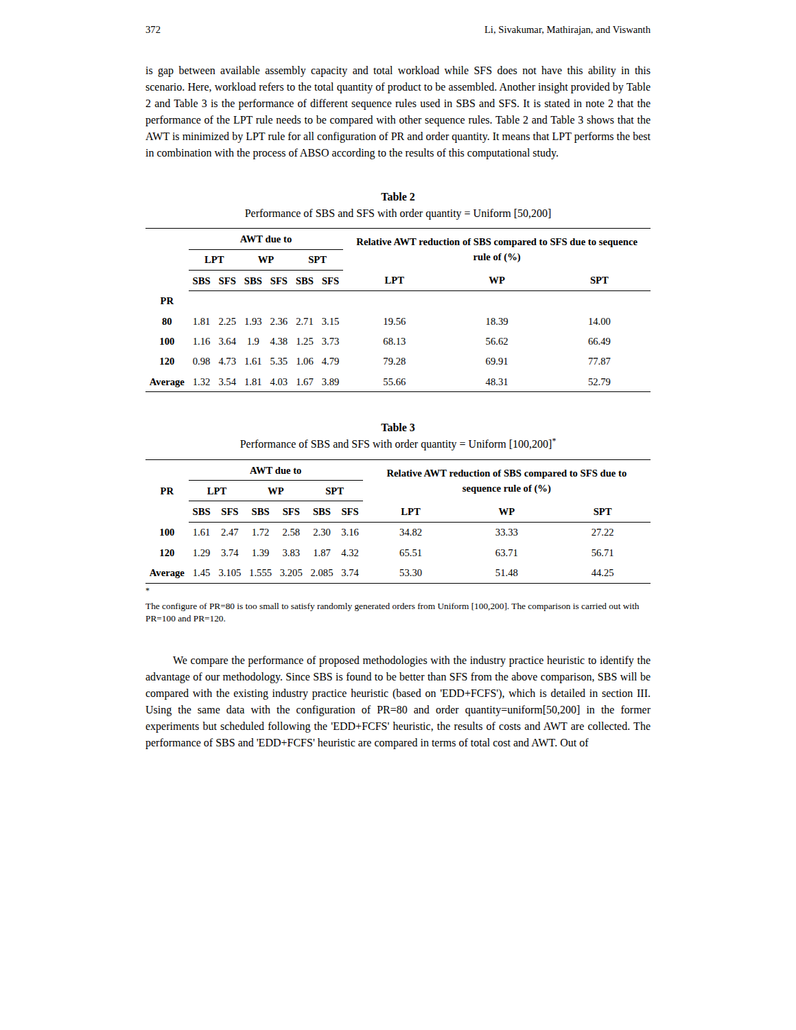372 Li, Sivakumar, Mathirajan, and Viswanth
is gap between available assembly capacity and total workload while SFS does not have this ability in this scenario. Here, workload refers to the total quantity of product to be assembled. Another insight provided by Table 2 and Table 3 is the performance of different sequence rules used in SBS and SFS. It is stated in note 2 that the performance of the LPT rule needs to be compared with other sequence rules. Table 2 and Table 3 shows that the AWT is minimized by LPT rule for all configuration of PR and order quantity. It means that LPT performs the best in combination with the process of ABSO according to the results of this computational study.
Table 2 Performance of SBS and SFS with order quantity = Uniform [50,200]
| | AWT due to | Relative AWT reduction of SBS compared to SFS due to sequence rule of (%) |
| --- | --- | --- |
| LPT | WP | SPT |
| SBS | SFS | SBS | SFS | SBS | SFS | LPT | WP | SPT |
| PR | |
| 80 | 1.81 | 2.25 | 1.93 | 2.36 | 2.71 | 3.15 | 19.56 | 18.39 | 14.00 |
| 100 | 1.16 | 3.64 | 1.9 | 4.38 | 1.25 | 3.73 | 68.13 | 56.62 | 66.49 |
| 120 | 0.98 | 4.73 | 1.61 | 5.35 | 1.06 | 4.79 | 79.28 | 69.91 | 77.87 |
| Average | 1.32 | 3.54 | 1.81 | 4.03 | 1.67 | 3.89 | 55.66 | 48.31 | 52.79 |
Table 3 Performance of SBS and SFS with order quantity = Uniform [100,200]*
| PR | AWT due to | Relative AWT reduction of SBS compared to SFS due to sequence rule of (%) |
| --- | --- | --- |
| LPT | WP | SPT |
| SBS | SFS | SBS | SFS | SBS | SFS | LPT | WP | SPT |
| 100 | 1.61 | 2.47 | 1.72 | 2.58 | 2.30 | 3.16 | 34.82 | 33.33 | 27.22 |
| 120 | 1.29 | 3.74 | 1.39 | 3.83 | 1.87 | 4.32 | 65.51 | 63.71 | 56.71 |
| Average | 1.45 | 3.105 | 1.555 | 3.205 | 2.085 | 3.74 | 53.30 | 51.48 | 44.25 |
*The configure of PR=80 is too small to satisfy randomly generated orders from Uniform [100,200]. The comparison is carried out with PR=100 and PR=120.
We compare the performance of proposed methodologies with the industry practice heuristic to identify the advantage of our methodology. Since SBS is found to be better than SFS from the above comparison, SBS will be compared with the existing industry practice heuristic (based on 'EDD+FCFS'), which is detailed in section III. Using the same data with the configuration of PR=80 and order quantity=uniform[50,200] in the former experiments but scheduled following the 'EDD+FCFS' heuristic, the results of costs and AWT are collected. The performance of SBS and 'EDD+FCFS' heuristic are compared in terms of total cost and AWT. Out of